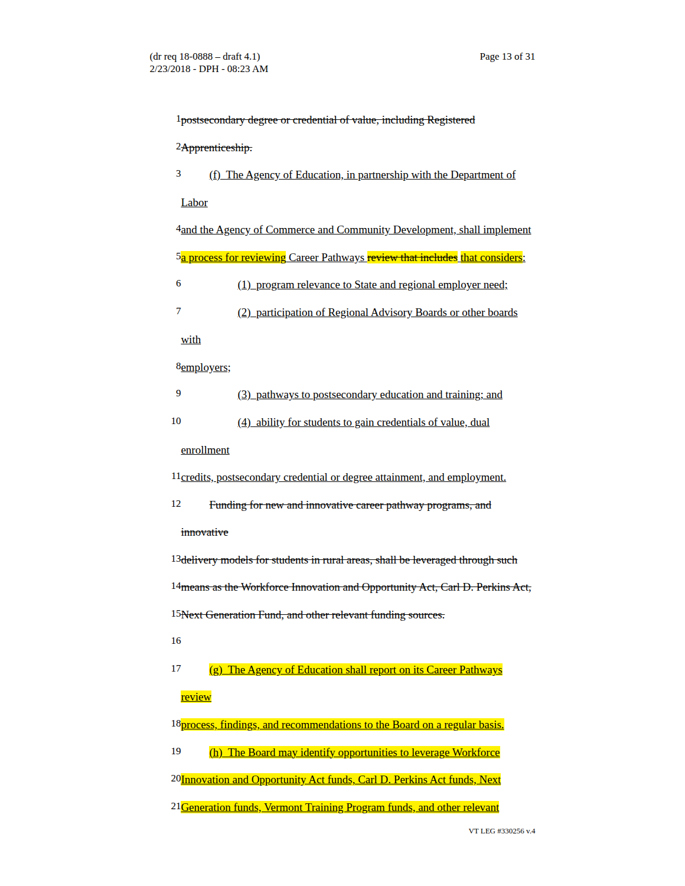(dr req 18-0888 – draft 4.1) 2/23/2018 - DPH - 08:23 AM
Page 13 of 31
| 1 | postsecondary degree or credential of value, including Registered |
| 2 | Apprenticeship. |
| 3 | (f) The Agency of Education, in partnership with the Department of Labor |
| 4 | and the Agency of Commerce and Community Development, shall implement |
| 5 | a process for reviewing Career Pathways review that includes that considers : |
| 6 | (1) program relevance to State and regional employer need; |
| 7 | (2) participation of Regional Advisory Boards or other boards with |
| 8 | employers; |
| 9 | (3) pathways to postsecondary education and training; and |
| 10 | (4) ability for students to gain credentials of value, dual enrollment |
| 11 | credits, postsecondary credential or degree attainment, and employment. |
| 12 | Funding for new and innovative career pathway programs, and innovative |
| 13 | delivery models for students in rural areas, shall be leveraged through such |
| 14 | means as the Workforce Innovation and Opportunity Act, Carl D. Perkins Act, |
| 15 | Next Generation Fund, and other relevant funding sources. |
| 16 | |
| 17 | (g) The Agency of Education shall report on its Career Pathways review |
| 18 | process, findings, and recommendations to the Board on a regular basis. |
| 19 | (h) The Board may identify opportunities to leverage Workforce |
| 20 | Innovation and Opportunity Act funds, Carl D. Perkins Act funds, Next |
| 21 | Generation funds, Vermont Training Program funds, and other relevant |
VT LEG #330256 v.4